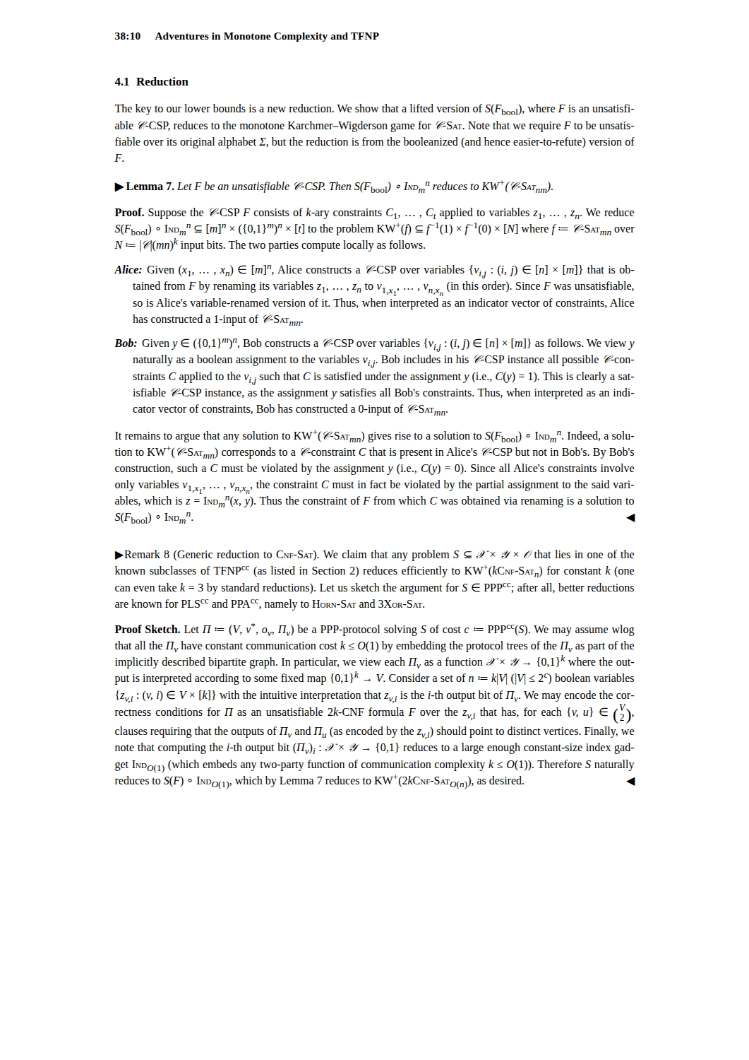38:10 Adventures in Monotone Complexity and TFNP
4.1 Reduction
The key to our lower bounds is a new reduction. We show that a lifted version of S(Fbool), where F is an unsatisfiable 𝒞-CSP, reduces to the monotone Karchmer–Wigderson game for 𝒞-Sat. Note that we require F to be unsatisfiable over its original alphabet Σ, but the reduction is from the booleanized (and hence easier-to-refute) version of F.
▶Lemma 7. Let F be an unsatisfiable 𝒞-CSP. Then S(Fbool) ∘ Indmn reduces to KW+(𝒞-Satnm).
Proof. Suppose the 𝒞-CSP F consists of k-ary constraints C1, … , Ct applied to variables z1, … , zn. We reduce S(Fbool) ∘ Indmn ⊆ [m]n × ({0,1}m)n × [t] to the problem KW+(f) ⊆ f−1(1) × f−1(0) × [N] where f ≔ 𝒞-Satmn over N ≔ |𝒞|(mn)k input bits. The two parties compute locally as follows.
Alice:
Given (x1, … , xn) ∈ [m]n, Alice constructs a 𝒞-CSP over variables {vi,j : (i, j) ∈ [n] × [m]} that is obtained from F by renaming its variables z1, … , zn to v1,x1, … , vn,xn (in this order). Since F was unsatisfiable, so is Alice's variable-renamed version of it. Thus, when interpreted as an indicator vector of constraints, Alice has constructed a 1-input of 𝒞-Satmn.
Bob:
Given y ∈ ({0,1}m)n, Bob constructs a 𝒞-CSP over variables {vi,j : (i, j) ∈ [n] × [m]} as follows. We view y naturally as a boolean assignment to the variables vi,j. Bob includes in his 𝒞-CSP instance all possible 𝒞-constraints C applied to the vi,j such that C is satisfied under the assignment y (i.e., C(y) = 1). This is clearly a satisfiable 𝒞-CSP instance, as the assignment y satisfies all Bob's constraints. Thus, when interpreted as an indicator vector of constraints, Bob has constructed a 0-input of 𝒞-Satmn.
It remains to argue that any solution to KW+(𝒞-Satmn) gives rise to a solution to S(Fbool) ∘ Indmn. Indeed, a solution to KW+(𝒞-Satmn) corresponds to a 𝒞-constraint C that is present in Alice's 𝒞-CSP but not in Bob's. By Bob's construction, such a C must be violated by the assignment y (i.e., C(y) = 0). Since all Alice's constraints involve only variables v1,x1, … , vn,xn, the constraint C must in fact be violated by the partial assignment to the said variables, which is z = Indmn(x, y). Thus the constraint of F from which C was obtained via renaming is a solution to S(Fbool) ∘ Indmn. ◀
▶Remark 8 (Generic reduction to Cnf-Sat). We claim that any problem S ⊆ 𝒳 × 𝒴 × 𝒪 that lies in one of the known subclasses of TFNPcc (as listed in Section 2) reduces efficiently to KW+(kCnf-Satn) for constant k (one can even take k = 3 by standard reductions). Let us sketch the argument for S ∈ PPPcc; after all, better reductions are known for PLScc and PPAcc, namely to Horn-Sat and 3Xor-Sat.
Proof Sketch. Let Π ≔ (V, v*, ov, Πv) be a PPP-protocol solving S of cost c ≔ PPPcc(S). We may assume wlog that all the Πv have constant communication cost k ≤ O(1) by embedding the protocol trees of the Πv as part of the implicitly described bipartite graph. In particular, we view each Πv as a function 𝒳 × 𝒴 → {0,1}k where the output is interpreted according to some fixed map {0,1}k → V. Consider a set of n ≔ k|V| (|V| ≤ 2c) boolean variables {zv,i : (v, i) ∈ V × [k]} with the intuitive interpretation that zv,i is the i-th output bit of Πv. We may encode the correctness conditions for Π as an unsatisfiable 2k-CNF formula F over the zv,i that has, for each {v, u} ∈ (V 2), clauses requiring that the outputs of Πv and Πu (as encoded by the zv,i) should point to distinct vertices. Finally, we note that computing the i-th output bit (Πv)i : 𝒳 × 𝒴 → {0,1} reduces to a large enough constant-size index gadget IndO(1) (which embeds any two-party function of communication complexity k ≤ O(1)). Therefore S naturally reduces to S(F) ∘ IndO(1), which by Lemma 7 reduces to KW+(2kCnf-SatO(n)), as desired. ◀